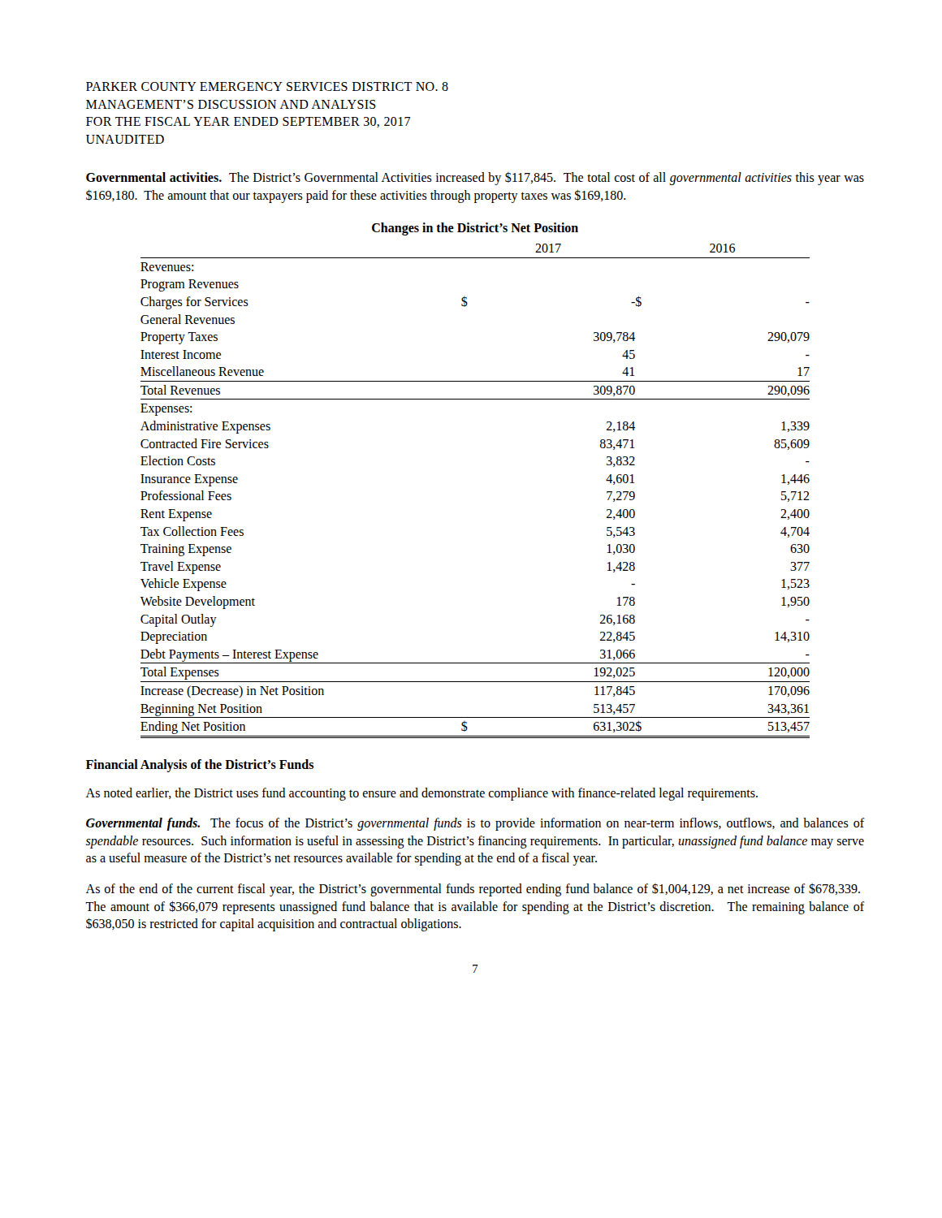PARKER COUNTY EMERGENCY SERVICES DISTRICT NO. 8
MANAGEMENT’S DISCUSSION AND ANALYSIS
FOR THE FISCAL YEAR ENDED SEPTEMBER 30, 2017
UNAUDITED
Governmental activities. The District’s Governmental Activities increased by $117,845. The total cost of all governmental activities this year was $169,180. The amount that our taxpayers paid for these activities through property taxes was $169,180.
Changes in the District’s Net Position
| | 2017 | 2016 |
| Revenues: | | | | |
| Program Revenues | | | | |
| Charges for Services | $ | - | $ | - |
| General Revenues | | | | |
| Property Taxes | | 309,784 | | 290,079 |
| Interest Income | | 45 | | - |
| Miscellaneous Revenue | | 41 | | 17 |
| Total Revenues | | 309,870 | | 290,096 |
| Expenses: | | | | |
| Administrative Expenses | | 2,184 | | 1,339 |
| Contracted Fire Services | | 83,471 | | 85,609 |
| Election Costs | | 3,832 | | - |
| Insurance Expense | | 4,601 | | 1,446 |
| Professional Fees | | 7,279 | | 5,712 |
| Rent Expense | | 2,400 | | 2,400 |
| Tax Collection Fees | | 5,543 | | 4,704 |
| Training Expense | | 1,030 | | 630 |
| Travel Expense | | 1,428 | | 377 |
| Vehicle Expense | | - | | 1,523 |
| Website Development | | 178 | | 1,950 |
| Capital Outlay | | 26,168 | | - |
| Depreciation | | 22,845 | | 14,310 |
| Debt Payments – Interest Expense | | 31,066 | | - |
| Total Expenses | | 192,025 | | 120,000 |
| Increase (Decrease) in Net Position | | 117,845 | | 170,096 |
| Beginning Net Position | | 513,457 | | 343,361 |
| Ending Net Position | $ | 631,302 | $ | 513,457 |
Financial Analysis of the District’s Funds
As noted earlier, the District uses fund accounting to ensure and demonstrate compliance with finance-related legal requirements.
Governmental funds. The focus of the District’s governmental funds is to provide information on near-term inflows, outflows, and balances of spendable resources. Such information is useful in assessing the District’s financing requirements. In particular, unassigned fund balance may serve as a useful measure of the District’s net resources available for spending at the end of a fiscal year.
As of the end of the current fiscal year, the District’s governmental funds reported ending fund balance of $1,004,129, a net increase of $678,339. The amount of $366,079 represents unassigned fund balance that is available for spending at the District’s discretion. The remaining balance of $638,050 is restricted for capital acquisition and contractual obligations.
7